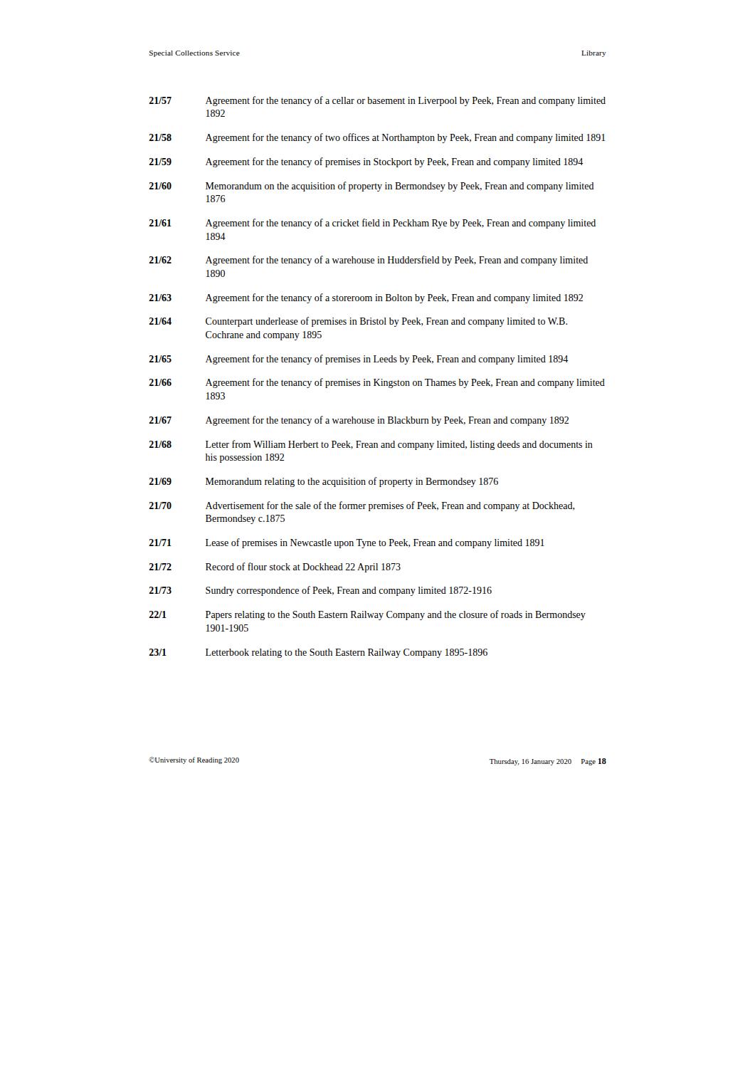Special Collections Service
Library
| 21/57 | Agreement for the tenancy of a cellar or basement in Liverpool by Peek, Frean and company limited 1892 |
| 21/58 | Agreement for the tenancy of two offices at Northampton by Peek, Frean and company limited 1891 |
| 21/59 | Agreement for the tenancy of premises in Stockport by Peek, Frean and company limited 1894 |
| 21/60 | Memorandum on the acquisition of property in Bermondsey by Peek, Frean and company limited 1876 |
| 21/61 | Agreement for the tenancy of a cricket field in Peckham Rye by Peek, Frean and company limited 1894 |
| 21/62 | Agreement for the tenancy of a warehouse in Huddersfield by Peek, Frean and company limited 1890 |
| 21/63 | Agreement for the tenancy of a storeroom in Bolton by Peek, Frean and company limited 1892 |
| 21/64 | Counterpart underlease of premises in Bristol by Peek, Frean and company limited to W.B. Cochrane and company 1895 |
| 21/65 | Agreement for the tenancy of premises in Leeds by Peek, Frean and company limited 1894 |
| 21/66 | Agreement for the tenancy of premises in Kingston on Thames by Peek, Frean and company limited 1893 |
| 21/67 | Agreement for the tenancy of a warehouse in Blackburn by Peek, Frean and company 1892 |
| 21/68 | Letter from William Herbert to Peek, Frean and company limited, listing deeds and documents in his possession 1892 |
| 21/69 | Memorandum relating to the acquisition of property in Bermondsey 1876 |
| 21/70 | Advertisement for the sale of the former premises of Peek, Frean and company at Dockhead, Bermondsey c.1875 |
| 21/71 | Lease of premises in Newcastle upon Tyne to Peek, Frean and company limited 1891 |
| 21/72 | Record of flour stock at Dockhead 22 April 1873 |
| 21/73 | Sundry correspondence of Peek, Frean and company limited 1872-1916 |
| 22/1 | Papers relating to the South Eastern Railway Company and the closure of roads in Bermondsey 1901-1905 |
| 23/1 | Letterbook relating to the South Eastern Railway Company 1895-1896 |
©University of Reading 2020
Thursday, 16 January 2020 Page 18